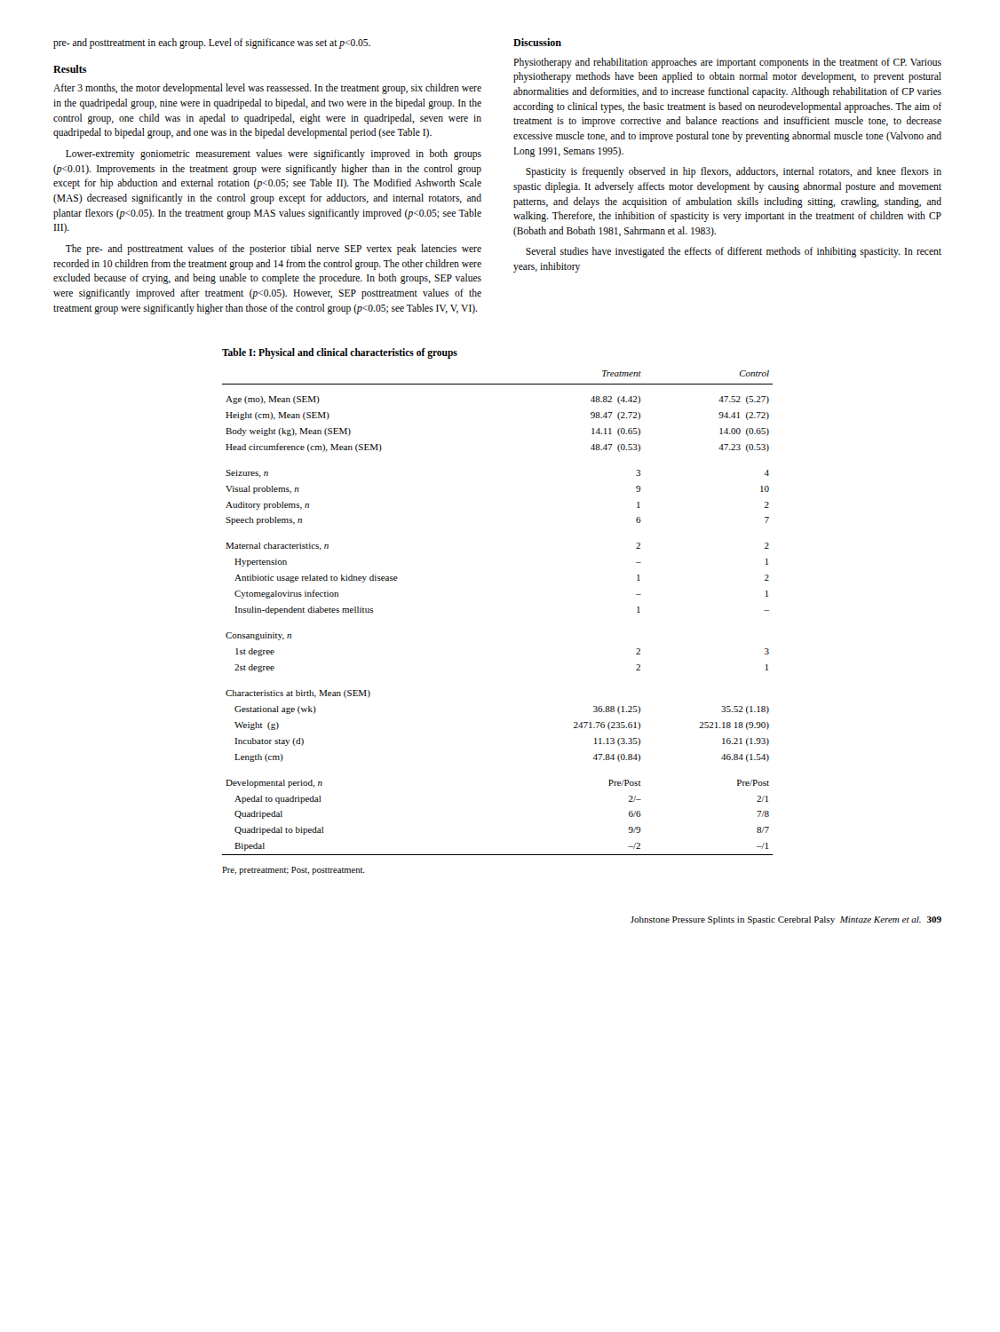pre- and posttreatment in each group. Level of significance was set at p<0.05.
Results
After 3 months, the motor developmental level was reassessed. In the treatment group, six children were in the quadripedal group, nine were in quadripedal to bipedal, and two were in the bipedal group. In the control group, one child was in apedal to quadripedal, eight were in quadripedal, seven were in quadripedal to bipedal group, and one was in the bipedal developmental period (see Table I).
Lower-extremity goniometric measurement values were significantly improved in both groups (p<0.01). Improvements in the treatment group were significantly higher than in the control group except for hip abduction and external rotation (p<0.05; see Table II). The Modified Ashworth Scale (MAS) decreased significantly in the control group except for adductors, and internal rotators, and plantar flexors (p<0.05). In the treatment group MAS values significantly improved (p<0.05; see Table III).
The pre- and posttreatment values of the posterior tibial nerve SEP vertex peak latencies were recorded in 10 children from the treatment group and 14 from the control group. The other children were excluded because of crying, and being unable to complete the procedure. In both groups, SEP values were significantly improved after treatment (p<0.05). However, SEP posttreatment values of the treatment group were significantly higher than those of the control group (p<0.05; see Tables IV, V, VI).
Discussion
Physiotherapy and rehabilitation approaches are important components in the treatment of CP. Various physiotherapy methods have been applied to obtain normal motor development, to prevent postural abnormalities and deformities, and to increase functional capacity. Although rehabilitation of CP varies according to clinical types, the basic treatment is based on neurodevelopmental approaches. The aim of treatment is to improve corrective and balance reactions and insufficient muscle tone, to decrease excessive muscle tone, and to improve postural tone by preventing abnormal muscle tone (Valvono and Long 1991, Semans 1995).
Spasticity is frequently observed in hip flexors, adductors, internal rotators, and knee flexors in spastic diplegia. It adversely affects motor development by causing abnormal posture and movement patterns, and delays the acquisition of ambulation skills including sitting, crawling, standing, and walking. Therefore, the inhibition of spasticity is very important in the treatment of children with CP (Bobath and Bobath 1981, Sahrmann et al. 1983).
Several studies have investigated the effects of different methods of inhibiting spasticity. In recent years, inhibitory
Table I: Physical and clinical characteristics of groups
| | Treatment | Control |
| --- | --- | --- |
| Age (mo), Mean (SEM) | 48.82 (4.42) | 47.52 (5.27) |
| Height (cm), Mean (SEM) | 98.47 (2.72) | 94.41 (2.72) |
| Body weight (kg), Mean (SEM) | 14.11 (0.65) | 14.00 (0.65) |
| Head circumference (cm), Mean (SEM) | 48.47 (0.53) | 47.23 (0.53) |
| Seizures, n | 3 | 4 |
| Visual problems, n | 9 | 10 |
| Auditory problems, n | 1 | 2 |
| Speech problems, n | 6 | 7 |
| Maternal characteristics, n | 2 | 2 |
| Hypertension | – | 1 |
| Antibiotic usage related to kidney disease | 1 | 2 |
| Cytomegalovirus infection | – | 1 |
| Insulin-dependent diabetes mellitus | 1 | – |
| Consanguinity, n | | |
| 1st degree | 2 | 3 |
| 2st degree | 2 | 1 |
| Characteristics at birth, Mean (SEM) | | |
| Gestational age (wk) | 36.88 (1.25) | 35.52 (1.18) |
| Weight (g) | 2471.76 (235.61) | 2521.18 18 (9.90) |
| Incubator stay (d) | 11.13 (3.35) | 16.21 (1.93) |
| Length (cm) | 47.84 (0.84) | 46.84 (1.54) |
| Developmental period, n | Pre/Post | Pre/Post |
| Apedal to quadripedal | 2/– | 2/1 |
| Quadripedal | 6/6 | 7/8 |
| Quadripedal to bipedal | 9/9 | 8/7 |
| Bipedal | –/2 | –/1 |
Pre, pretreatment; Post, posttreatment.
Johnstone Pressure Splints in Spastic Cerebral Palsy Mintaze Kerem et al. 309